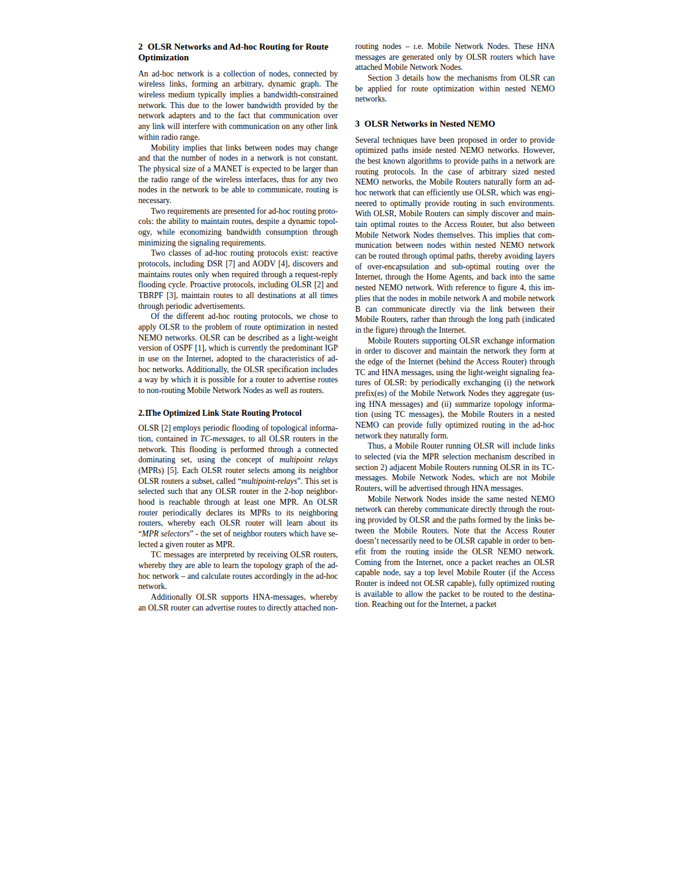2 OLSR Networks and Ad-hoc Routing for Route Optimization
An ad-hoc network is a collection of nodes, connected by wireless links, forming an arbitrary, dynamic graph. The wireless medium typically implies a bandwidth-constrained network. This due to the lower bandwidth provided by the network adapters and to the fact that communication over any link will interfere with communication on any other link within radio range.
Mobility implies that links between nodes may change and that the number of nodes in a network is not constant. The physical size of a MANET is expected to be larger than the radio range of the wireless interfaces, thus for any two nodes in the network to be able to communicate, routing is necessary.
Two requirements are presented for ad-hoc routing protocols: the ability to maintain routes, despite a dynamic topology, while economizing bandwidth consumption through minimizing the signaling requirements.
Two classes of ad-hoc routing protocols exist: reactive protocols, including DSR [7] and AODV [4], discovers and maintains routes only when required through a request-reply flooding cycle. Proactive protocols, including OLSR [2] and TBRPF [3], maintain routes to all destinations at all times through periodic advertisements.
Of the different ad-hoc routing protocols, we chose to apply OLSR to the problem of route optimization in nested NEMO networks. OLSR can be described as a light-weight version of OSPF [1], which is currently the predominant IGP in use on the Internet, adopted to the characteristics of ad-hoc networks. Additionally, the OLSR specification includes a way by which it is possible for a router to advertise routes to non-routing Mobile Network Nodes as well as routers.
2.1 The Optimized Link State Routing Protocol
OLSR [2] employs periodic flooding of topological information, contained in TC-messages, to all OLSR routers in the network. This flooding is performed through a connected dominating set, using the concept of multipoint relays (MPRs) [5]. Each OLSR router selects among its neighbor OLSR routers a subset, called “multipoint-relays”. This set is selected such that any OLSR router in the 2-hop neighborhood is reachable through at least one MPR. An OLSR router periodically declares its MPRs to its neighboring routers, whereby each OLSR router will learn about its “MPR selectors” - the set of neighbor routers which have selected a given router as MPR.
TC messages are interpreted by receiving OLSR routers, whereby they are able to learn the topology graph of the ad-hoc network – and calculate routes accordingly in the ad-hoc network.
Additionally OLSR supports HNA-messages, whereby an OLSR router can advertise routes to directly attached non-routing nodes – ı.e. Mobile Network Nodes. These HNA messages are generated only by OLSR routers which have attached Mobile Network Nodes.
Section 3 details how the mechanisms from OLSR can be applied for route optimization within nested NEMO networks.
3 OLSR Networks in Nested NEMO
Several techniques have been proposed in order to provide optimized paths inside nested NEMO networks. However, the best known algorithms to provide paths in a network are routing protocols. In the case of arbitrary sized nested NEMO networks, the Mobile Routers naturally form an ad-hoc network that can efficiently use OLSR, which was engineered to optimally provide routing in such environments. With OLSR, Mobile Routers can simply discover and maintain optimal routes to the Access Router, but also between Mobile Network Nodes themselves. This implies that communication between nodes within nested NEMO network can be routed through optimal paths, thereby avoiding layers of over-encapsulation and sub-optimal routing over the Internet, through the Home Agents, and back into the same nested NEMO network. With reference to figure 4, this implies that the nodes in mobile network A and mobile network B can communicate directly via the link between their Mobile Routers, rather than through the long path (indicated in the figure) through the Internet.
Mobile Routers supporting OLSR exchange information in order to discover and maintain the network they form at the edge of the Internet (behind the Access Router) through TC and HNA messages, using the light-weight signaling features of OLSR: by periodically exchanging (i) the network prefix(es) of the Mobile Network Nodes they aggregate (using HNA messages) and (ii) summarize topology information (using TC messages), the Mobile Routers in a nested NEMO can provide fully optimized routing in the ad-hoc network they naturally form.
Thus, a Mobile Router running OLSR will include links to selected (via the MPR selection mechanism described in section 2) adjacent Mobile Routers running OLSR in its TC-messages. Mobile Network Nodes, which are not Mobile Routers, will be advertised through HNA messages.
Mobile Network Nodes inside the same nested NEMO network can thereby communicate directly through the routing provided by OLSR and the paths formed by the links between the Mobile Routers. Note that the Access Router doesn’t necessarily need to be OLSR capable in order to benefit from the routing inside the OLSR NEMO network. Coming from the Internet, once a packet reaches an OLSR capable node, say a top level Mobile Router (if the Access Router is indeed not OLSR capable), fully optimized routing is available to allow the packet to be routed to the destination. Reaching out for the Internet, a packet